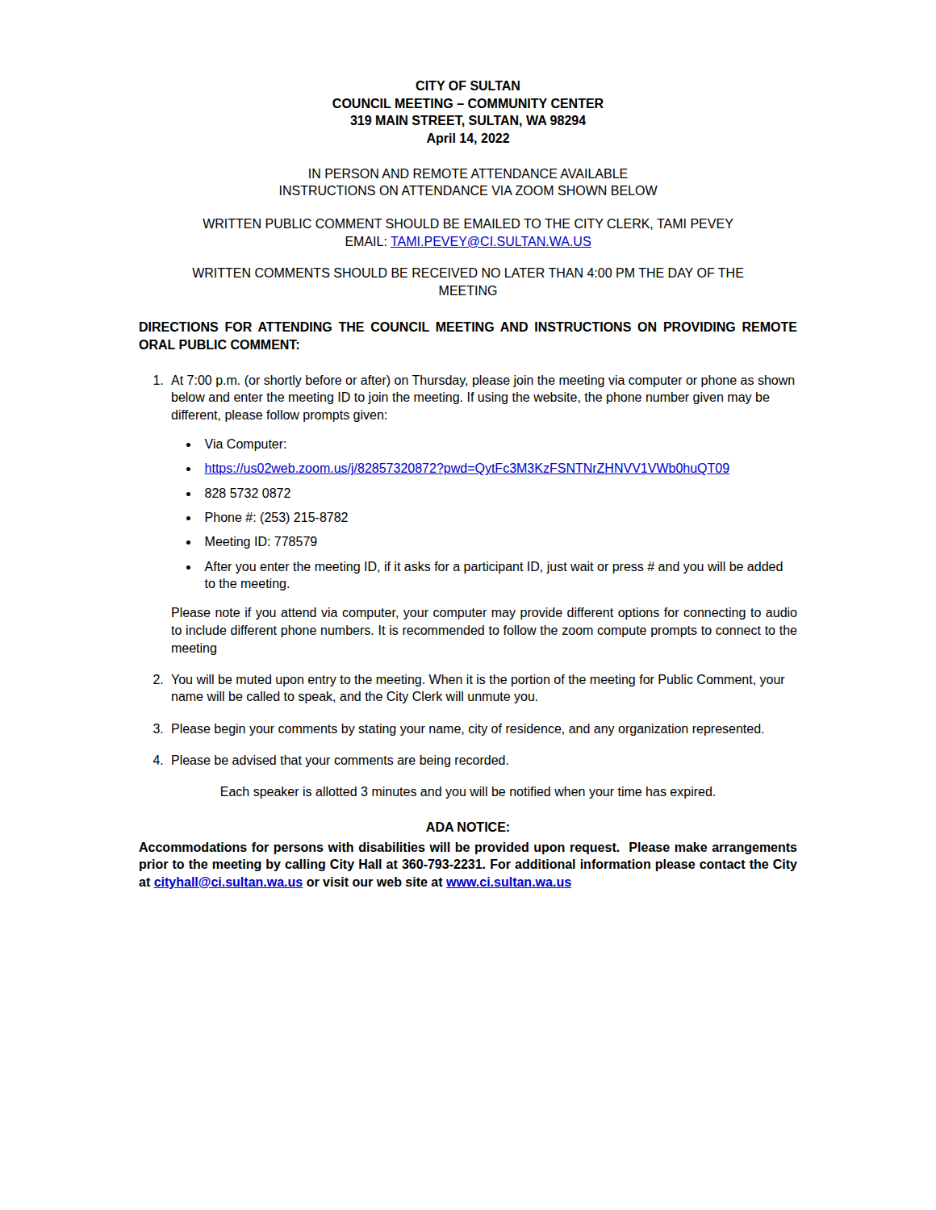CITY OF SULTAN
COUNCIL MEETING – COMMUNITY CENTER
319 MAIN STREET, SULTAN, WA 98294
April 14, 2022
IN PERSON AND REMOTE ATTENDANCE AVAILABLE
INSTRUCTIONS ON ATTENDANCE VIA ZOOM SHOWN BELOW
WRITTEN PUBLIC COMMENT SHOULD BE EMAILED TO THE CITY CLERK, TAMI PEVEY
EMAIL: TAMI.PEVEY@CI.SULTAN.WA.US
WRITTEN COMMENTS SHOULD BE RECEIVED NO LATER THAN 4:00 PM THE DAY OF THE
MEETING
DIRECTIONS FOR ATTENDING THE COUNCIL MEETING AND INSTRUCTIONS ON PROVIDING REMOTE ORAL PUBLIC COMMENT:
At 7:00 p.m. (or shortly before or after) on Thursday, please join the meeting via computer or phone as shown below and enter the meeting ID to join the meeting. If using the website, the phone number given may be different, please follow prompts given:
Via Computer:
https://us02web.zoom.us/j/82857320872?pwd=QytFc3M3KzFSNTNrZHNVV1VWb0huQT09
828 5732 0872
Phone #: (253) 215-8782
Meeting ID: 778579
After you enter the meeting ID, if it asks for a participant ID, just wait or press # and you will be added to the meeting.
Please note if you attend via computer, your computer may provide different options for connecting to audio to include different phone numbers. It is recommended to follow the zoom compute prompts to connect to the meeting
You will be muted upon entry to the meeting. When it is the portion of the meeting for Public Comment, your name will be called to speak, and the City Clerk will unmute you.
Please begin your comments by stating your name, city of residence, and any organization represented.
Please be advised that your comments are being recorded.
Each speaker is allotted 3 minutes and you will be notified when your time has expired.
ADA NOTICE:
Accommodations for persons with disabilities will be provided upon request. Please make arrangements prior to the meeting by calling City Hall at 360-793-2231. For additional information please contact the City at cityhall@ci.sultan.wa.us or visit our web site at www.ci.sultan.wa.us